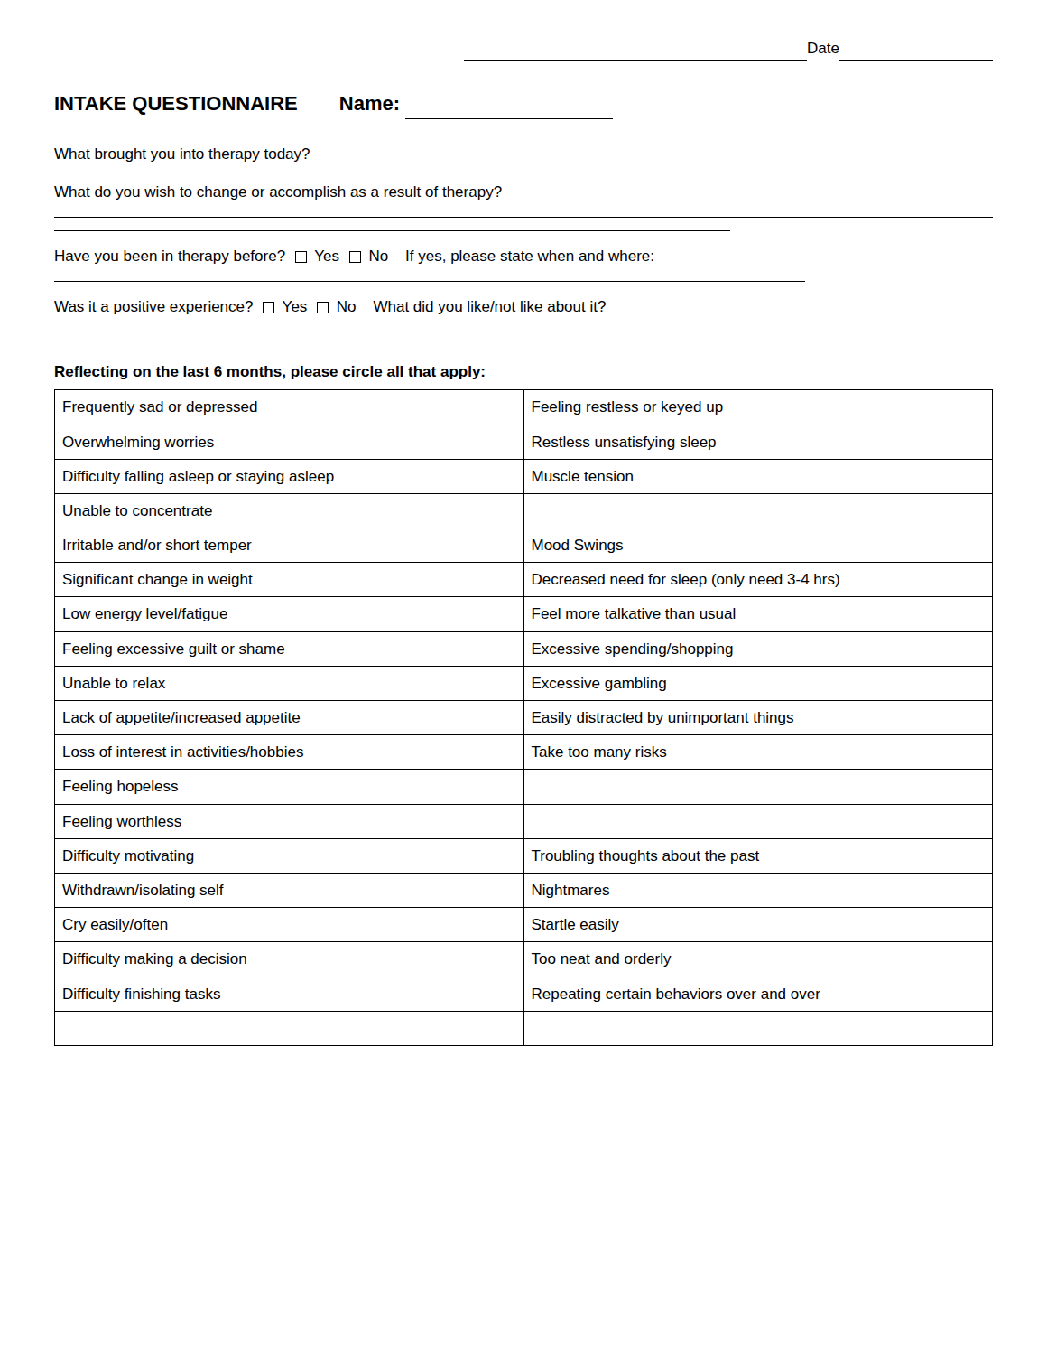Date
INTAKE QUESTIONNAIRE Name:
What brought you into therapy today?
What do you wish to change or accomplish as a result of therapy?
Have you been in therapy before? Yes No If yes, please state when and where:
Was it a positive experience? Yes No What did you like/not like about it?
Reflecting on the last 6 months, please circle all that apply:
| Frequently sad or depressed | Feeling restless or keyed up |
| Overwhelming worries | Restless unsatisfying sleep |
| Difficulty falling asleep or staying asleep | Muscle tension |
| Unable to concentrate | |
| Irritable and/or short temper | Mood Swings |
| Significant change in weight | Decreased need for sleep (only need 3-4 hrs) |
| Low energy level/fatigue | Feel more talkative than usual |
| Feeling excessive guilt or shame | Excessive spending/shopping |
| Unable to relax | Excessive gambling |
| Lack of appetite/increased appetite | Easily distracted by unimportant things |
| Loss of interest in activities/hobbies | Take too many risks |
| Feeling hopeless | |
| Feeling worthless | |
| Difficulty motivating | Troubling thoughts about the past |
| Withdrawn/isolating self | Nightmares |
| Cry easily/often | Startle easily |
| Difficulty making a decision | Too neat and orderly |
| Difficulty finishing tasks | Repeating certain behaviors over and over |